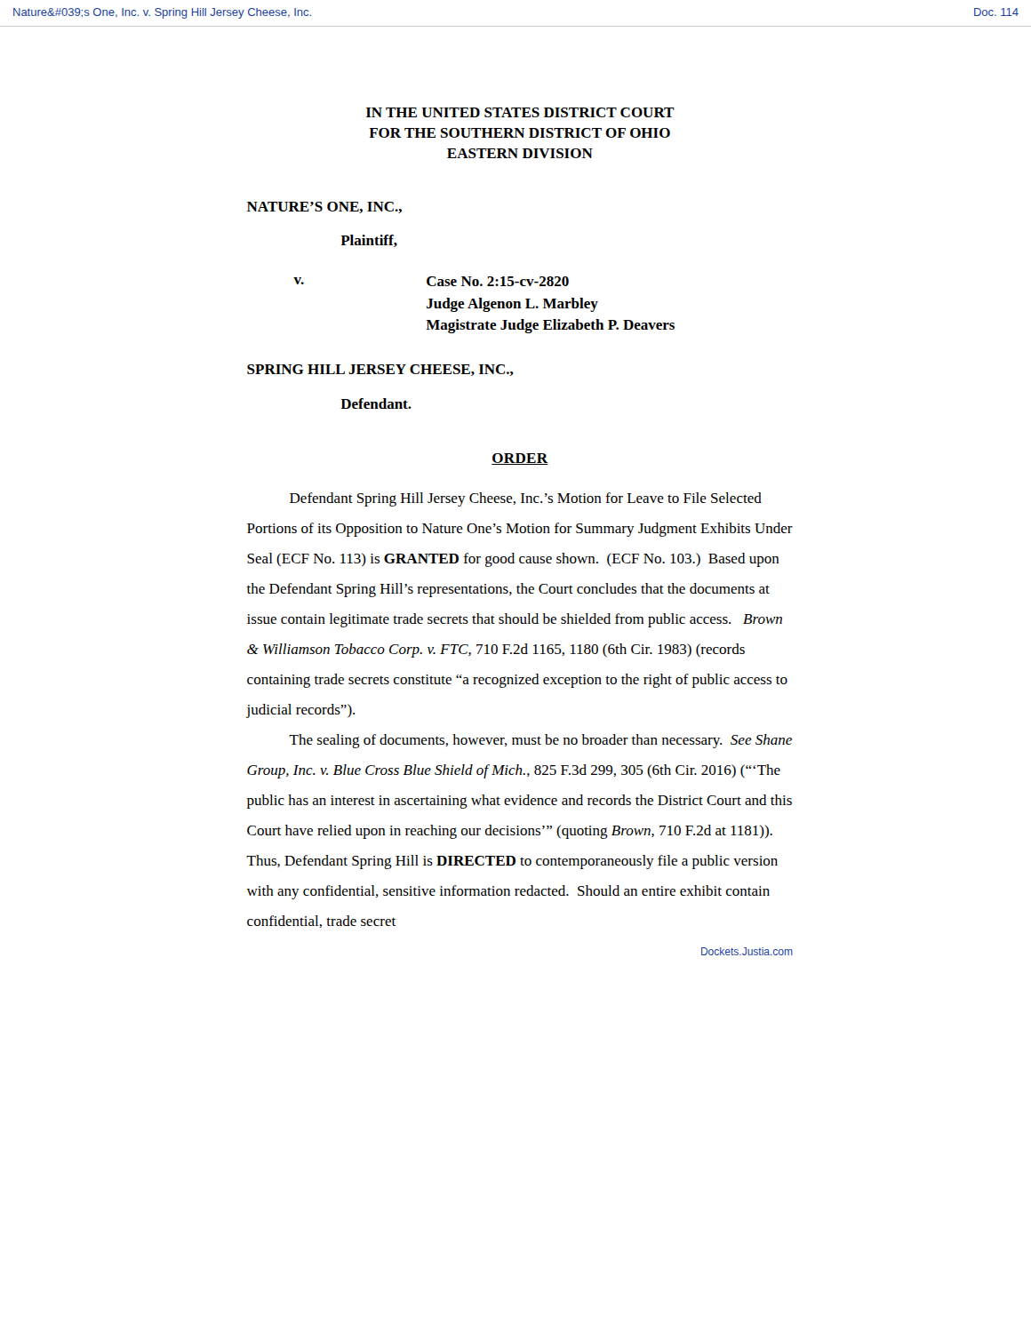Nature&#039;s One, Inc. v. Spring Hill Jersey Cheese, Inc. Doc. 114
IN THE UNITED STATES DISTRICT COURT
FOR THE SOUTHERN DISTRICT OF OHIO
EASTERN DIVISION
NATURE’S ONE, INC.,
Plaintiff,
v.
Case No. 2:15-cv-2820
Judge Algenon L. Marbley
Magistrate Judge Elizabeth P. Deavers
SPRING HILL JERSEY CHEESE, INC.,
Defendant.
ORDER
Defendant Spring Hill Jersey Cheese, Inc.’s Motion for Leave to File Selected Portions of its Opposition to Nature One’s Motion for Summary Judgment Exhibits Under Seal (ECF No. 113) is GRANTED for good cause shown. (ECF No. 103.) Based upon the Defendant Spring Hill’s representations, the Court concludes that the documents at issue contain legitimate trade secrets that should be shielded from public access. Brown & Williamson Tobacco Corp. v. FTC, 710 F.2d 1165, 1180 (6th Cir. 1983) (records containing trade secrets constitute “a recognized exception to the right of public access to judicial records”).
The sealing of documents, however, must be no broader than necessary. See Shane Group, Inc. v. Blue Cross Blue Shield of Mich., 825 F.3d 299, 305 (6th Cir. 2016) (“‘The public has an interest in ascertaining what evidence and records the District Court and this Court have relied upon in reaching our decisions’” (quoting Brown, 710 F.2d at 1181)). Thus, Defendant Spring Hill is DIRECTED to contemporaneously file a public version with any confidential, sensitive information redacted. Should an entire exhibit contain confidential, trade secret
Dockets.Justia.com